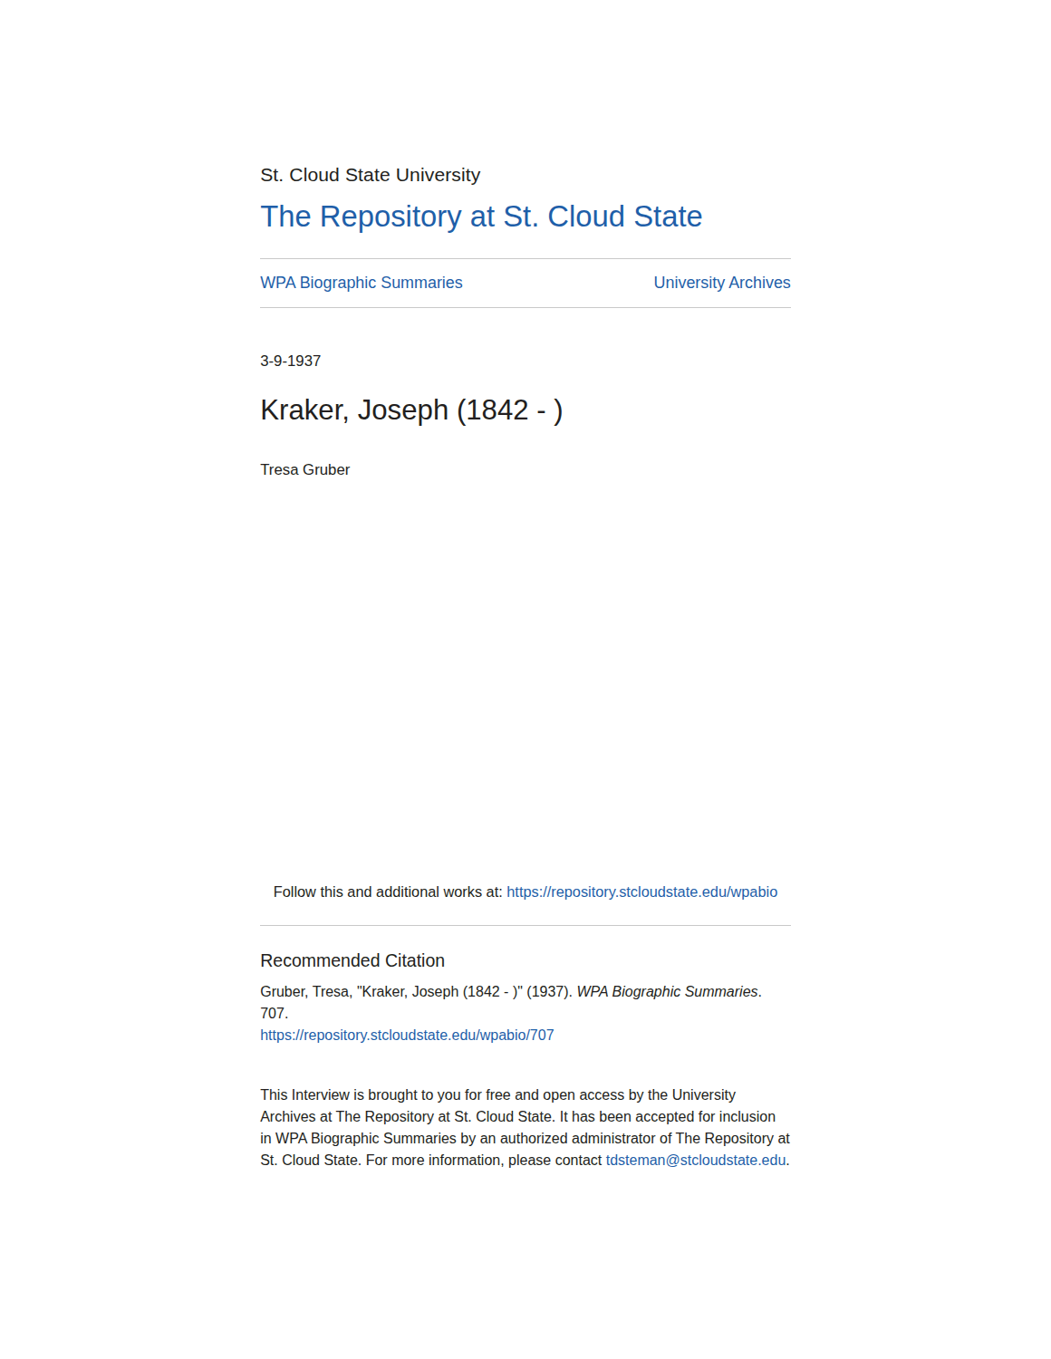St. Cloud State University
The Repository at St. Cloud State
WPA Biographic Summaries University Archives
3-9-1937
Kraker, Joseph (1842 - )
Tresa Gruber
Follow this and additional works at: https://repository.stcloudstate.edu/wpabio
Recommended Citation
Gruber, Tresa, "Kraker, Joseph (1842 - )" (1937). WPA Biographic Summaries. 707.
https://repository.stcloudstate.edu/wpabio/707
This Interview is brought to you for free and open access by the University Archives at The Repository at St. Cloud State. It has been accepted for inclusion in WPA Biographic Summaries by an authorized administrator of The Repository at St. Cloud State. For more information, please contact tdsteman@stcloudstate.edu.